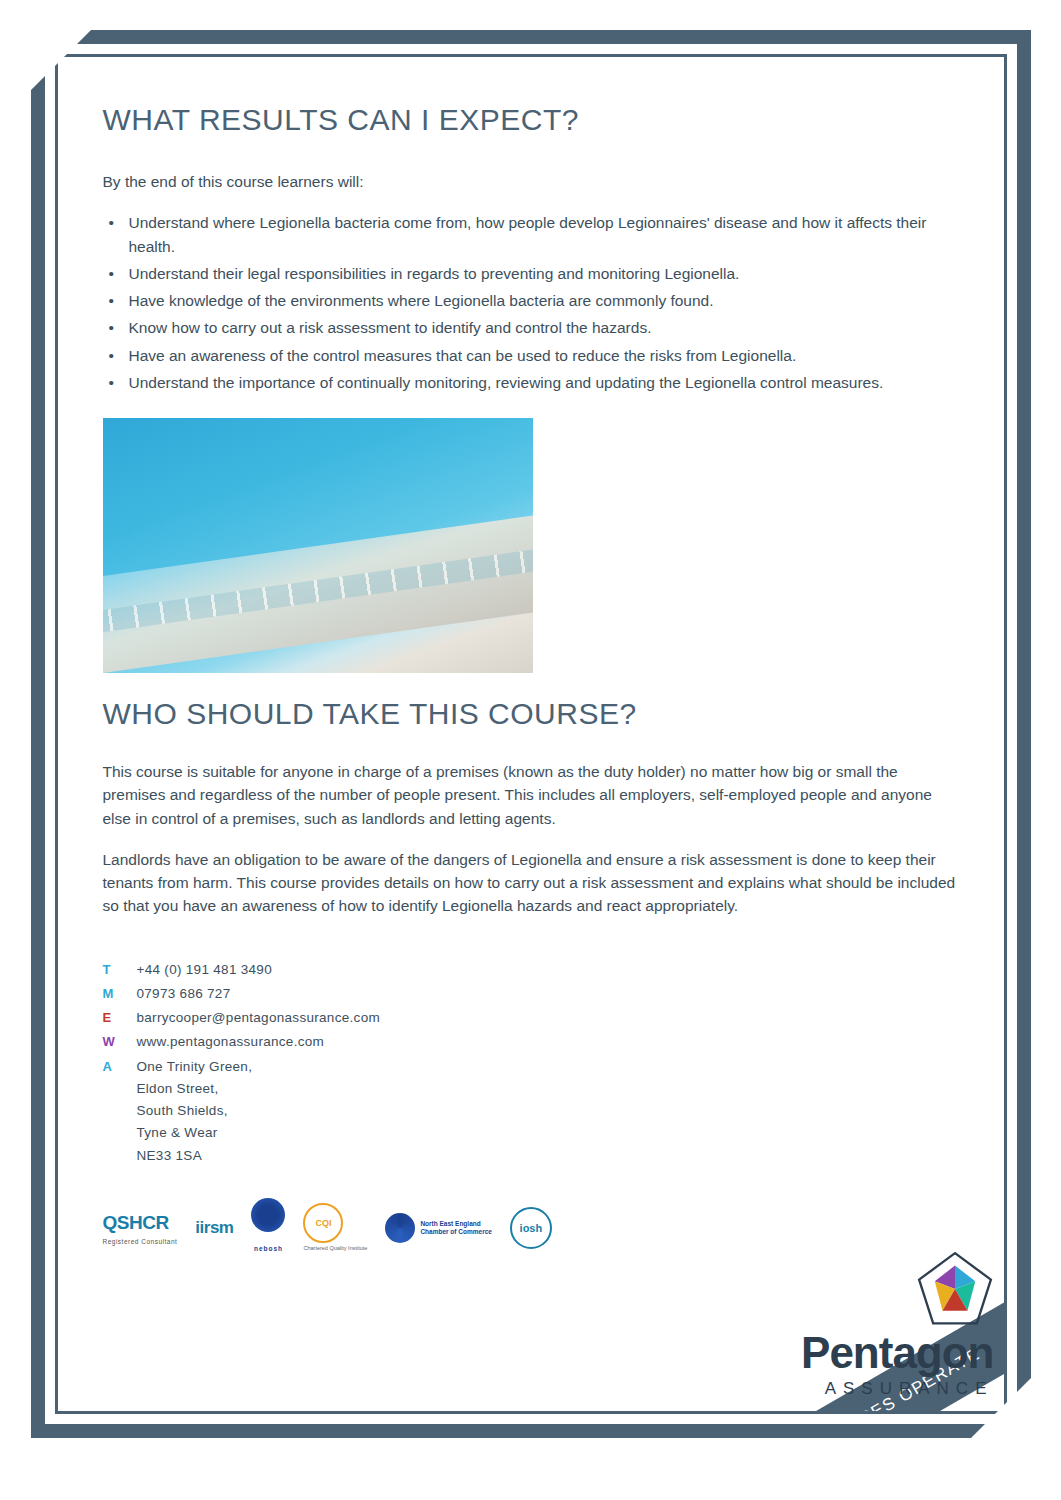WHAT RESULTS CAN I EXPECT?
By the end of this course learners will:
Understand where Legionella bacteria come from, how people develop Legionnaires' disease and how it affects their health.
Understand their legal responsibilities in regards to preventing and monitoring Legionella.
Have knowledge of the environments where Legionella bacteria are commonly found.
Know how to carry out a risk assessment to identify and control the hazards.
Have an awareness of the control measures that can be used to reduce the risks from Legionella.
Understand the importance of continually monitoring, reviewing and updating the Legionella control measures.
WHO SHOULD TAKE THIS COURSE?
This course is suitable for anyone in charge of a premises (known as the duty holder) no matter how big or small the premises and regardless of the number of people present. This includes all employers, self-employed people and anyone else in control of a premises, such as landlords and letting agents.
Landlords have an obligation to be aware of the dangers of Legionella and ensure a risk assessment is done to keep their tenants from harm. This course provides details on how to carry out a risk assessment and explains what should be included so that you have an awareness of how to identify Legionella hazards and react appropriately.
| T | +44 (0) 191 481 3490 |
| M | 07973 686 727 |
| E | barrycooper@pentagonassurance.com |
| W | www.pentagonassurance.com |
| A | One Trinity Green, Eldon Street, South Shields, Tyne & Wear NE33 1SA |
QSHCRRegistered Consultant
iirsm
nebosh
CQI
Chartered Quality Institute
North East England
Chamber of Commerce
iosh
SHAPING THE WAY BUSINESSES OPERATE
Pentagon
ASSURANCE